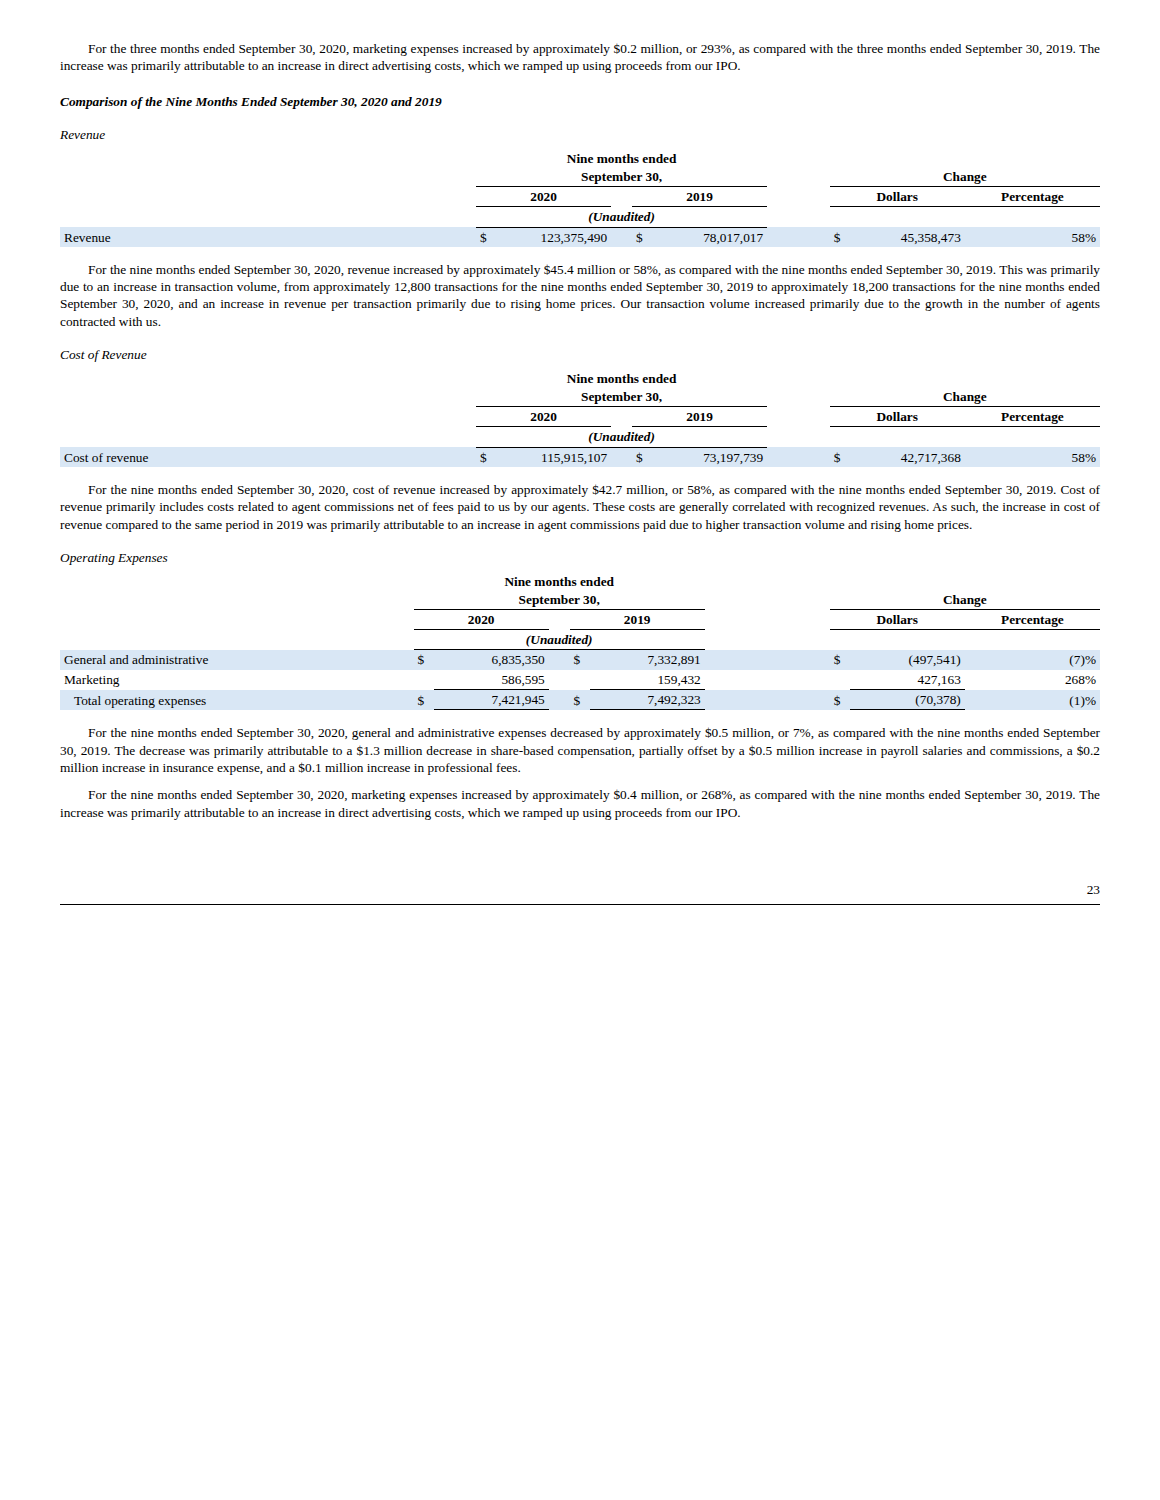For the three months ended September 30, 2020, marketing expenses increased by approximately $0.2 million, or 293%, as compared with the three months ended September 30, 2019. The increase was primarily attributable to an increase in direct advertising costs, which we ramped up using proceeds from our IPO.
Comparison of the Nine Months Ended September 30, 2020 and 2019
Revenue
| | Nine months ended September 30, | | Change |
| | 2020 | | 2019 | | Dollars | Percentage |
| | (Unaudited) | | |
| Revenue | $ | 123,375,490 | | $ | 78,017,017 | | $ | 45,358,473 | | 58% |
For the nine months ended September 30, 2020, revenue increased by approximately $45.4 million or 58%, as compared with the nine months ended September 30, 2019. This was primarily due to an increase in transaction volume, from approximately 12,800 transactions for the nine months ended September 30, 2019 to approximately 18,200 transactions for the nine months ended September 30, 2020, and an increase in revenue per transaction primarily due to rising home prices. Our transaction volume increased primarily due to the growth in the number of agents contracted with us.
Cost of Revenue
| | Nine months ended September 30, | | Change |
| | 2020 | | 2019 | | Dollars | Percentage |
| | (Unaudited) | | |
| Cost of revenue | $ | 115,915,107 | | $ | 73,197,739 | | $ | 42,717,368 | | 58% |
For the nine months ended September 30, 2020, cost of revenue increased by approximately $42.7 million, or 58%, as compared with the nine months ended September 30, 2019. Cost of revenue primarily includes costs related to agent commissions net of fees paid to us by our agents. These costs are generally correlated with recognized revenues. As such, the increase in cost of revenue compared to the same period in 2019 was primarily attributable to an increase in agent commissions paid due to higher transaction volume and rising home prices.
Operating Expenses
| | Nine months ended September 30, | | Change |
| | 2020 | | 2019 | | Dollars | Percentage |
| | (Unaudited) | | |
| General and administrative | $ | 6,835,350 | | $ | 7,332,891 | | $ | (497,541) | | (7)% |
| Marketing | | 586,595 | | | 159,432 | | | 427,163 | | 268% |
| Total operating expenses | $ | 7,421,945 | | $ | 7,492,323 | | $ | (70,378) | | (1)% |
For the nine months ended September 30, 2020, general and administrative expenses decreased by approximately $0.5 million, or 7%, as compared with the nine months ended September 30, 2019. The decrease was primarily attributable to a $1.3 million decrease in share-based compensation, partially offset by a $0.5 million increase in payroll salaries and commissions, a $0.2 million increase in insurance expense, and a $0.1 million increase in professional fees.
For the nine months ended September 30, 2020, marketing expenses increased by approximately $0.4 million, or 268%, as compared with the nine months ended September 30, 2019. The increase was primarily attributable to an increase in direct advertising costs, which we ramped up using proceeds from our IPO.
23